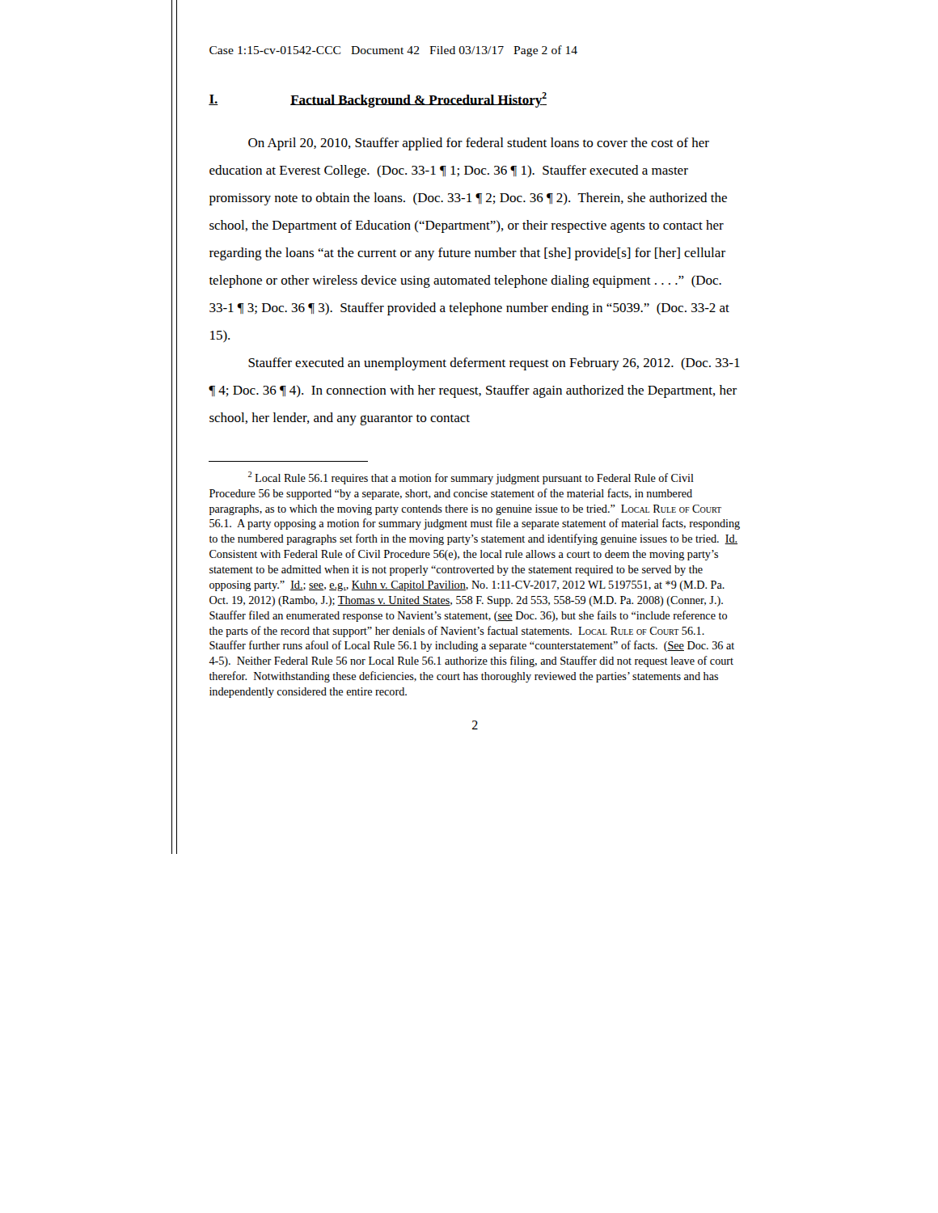Case 1:15-cv-01542-CCC Document 42 Filed 03/13/17 Page 2 of 14
I. Factual Background & Procedural History2
On April 20, 2010, Stauffer applied for federal student loans to cover the cost of her education at Everest College. (Doc. 33-1 ¶ 1; Doc. 36 ¶ 1). Stauffer executed a master promissory note to obtain the loans. (Doc. 33-1 ¶ 2; Doc. 36 ¶ 2). Therein, she authorized the school, the Department of Education (“Department”), or their respective agents to contact her regarding the loans “at the current or any future number that [she] provide[s] for [her] cellular telephone or other wireless device using automated telephone dialing equipment . . . .” (Doc. 33-1 ¶ 3; Doc. 36 ¶ 3). Stauffer provided a telephone number ending in “5039.” (Doc. 33-2 at 15).
Stauffer executed an unemployment deferment request on February 26, 2012. (Doc. 33-1 ¶ 4; Doc. 36 ¶ 4). In connection with her request, Stauffer again authorized the Department, her school, her lender, and any guarantor to contact
2 Local Rule 56.1 requires that a motion for summary judgment pursuant to Federal Rule of Civil Procedure 56 be supported “by a separate, short, and concise statement of the material facts, in numbered paragraphs, as to which the moving party contends there is no genuine issue to be tried.” Local Rule of Court 56.1. A party opposing a motion for summary judgment must file a separate statement of material facts, responding to the numbered paragraphs set forth in the moving party’s statement and identifying genuine issues to be tried. Id. Consistent with Federal Rule of Civil Procedure 56(e), the local rule allows a court to deem the moving party’s statement to be admitted when it is not properly “controverted by the statement required to be served by the opposing party.” Id.; see, e.g., Kuhn v. Capitol Pavilion, No. 1:11-CV-2017, 2012 WL 5197551, at *9 (M.D. Pa. Oct. 19, 2012) (Rambo, J.); Thomas v. United States, 558 F. Supp. 2d 553, 558-59 (M.D. Pa. 2008) (Conner, J.). Stauffer filed an enumerated response to Navient’s statement, (see Doc. 36), but she fails to “include reference to the parts of the record that support” her denials of Navient’s factual statements. Local Rule of Court 56.1. Stauffer further runs afoul of Local Rule 56.1 by including a separate “counterstatement” of facts. (See Doc. 36 at 4-5). Neither Federal Rule 56 nor Local Rule 56.1 authorize this filing, and Stauffer did not request leave of court therefor. Notwithstanding these deficiencies, the court has thoroughly reviewed the parties’ statements and has independently considered the entire record.
2